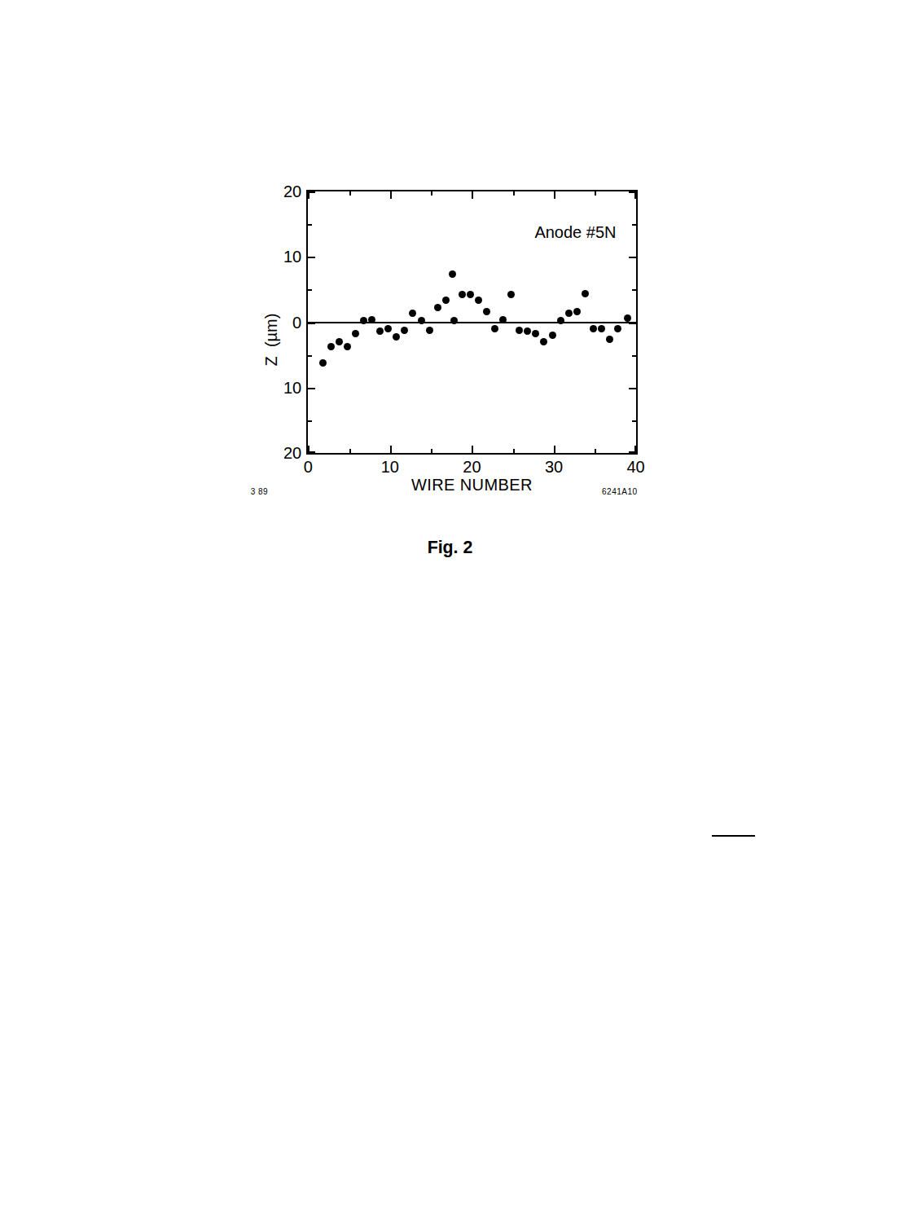Z (µm)
Anode #5N
20
10
0
10
20
0
10
20
30
40
WIRE NUMBER
3 89
6241A10
Fig. 2